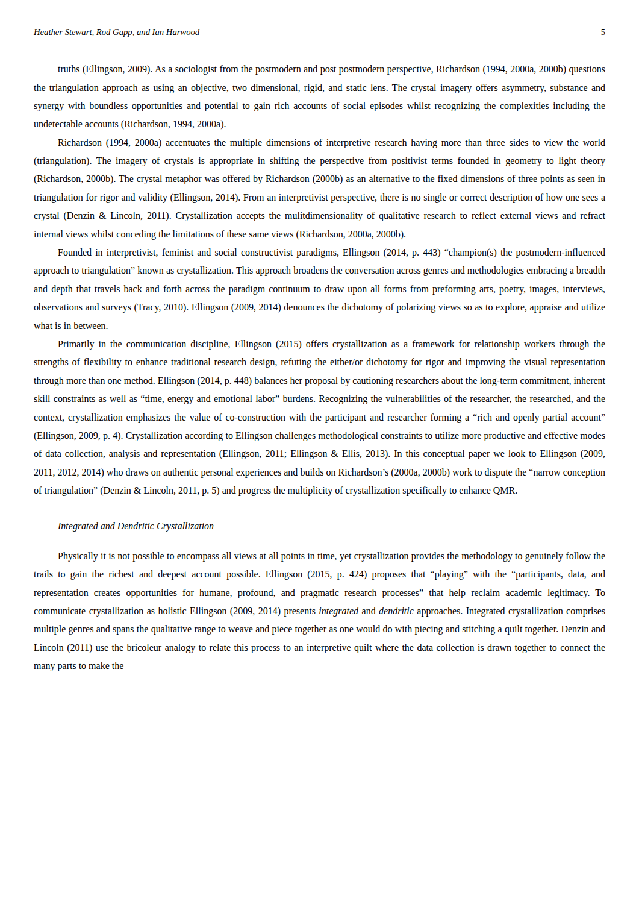Heather Stewart, Rod Gapp, and Ian Harwood 5
truths (Ellingson, 2009). As a sociologist from the postmodern and post postmodern perspective, Richardson (1994, 2000a, 2000b) questions the triangulation approach as using an objective, two dimensional, rigid, and static lens. The crystal imagery offers asymmetry, substance and synergy with boundless opportunities and potential to gain rich accounts of social episodes whilst recognizing the complexities including the undetectable accounts (Richardson, 1994, 2000a).
Richardson (1994, 2000a) accentuates the multiple dimensions of interpretive research having more than three sides to view the world (triangulation). The imagery of crystals is appropriate in shifting the perspective from positivist terms founded in geometry to light theory (Richardson, 2000b). The crystal metaphor was offered by Richardson (2000b) as an alternative to the fixed dimensions of three points as seen in triangulation for rigor and validity (Ellingson, 2014). From an interpretivist perspective, there is no single or correct description of how one sees a crystal (Denzin & Lincoln, 2011). Crystallization accepts the mulitdimensionality of qualitative research to reflect external views and refract internal views whilst conceding the limitations of these same views (Richardson, 2000a, 2000b).
Founded in interpretivist, feminist and social constructivist paradigms, Ellingson (2014, p. 443) “champion(s) the postmodern-influenced approach to triangulation” known as crystallization. This approach broadens the conversation across genres and methodologies embracing a breadth and depth that travels back and forth across the paradigm continuum to draw upon all forms from preforming arts, poetry, images, interviews, observations and surveys (Tracy, 2010). Ellingson (2009, 2014) denounces the dichotomy of polarizing views so as to explore, appraise and utilize what is in between.
Primarily in the communication discipline, Ellingson (2015) offers crystallization as a framework for relationship workers through the strengths of flexibility to enhance traditional research design, refuting the either/or dichotomy for rigor and improving the visual representation through more than one method. Ellingson (2014, p. 448) balances her proposal by cautioning researchers about the long-term commitment, inherent skill constraints as well as “time, energy and emotional labor” burdens. Recognizing the vulnerabilities of the researcher, the researched, and the context, crystallization emphasizes the value of co-construction with the participant and researcher forming a “rich and openly partial account” (Ellingson, 2009, p. 4). Crystallization according to Ellingson challenges methodological constraints to utilize more productive and effective modes of data collection, analysis and representation (Ellingson, 2011; Ellingson & Ellis, 2013). In this conceptual paper we look to Ellingson (2009, 2011, 2012, 2014) who draws on authentic personal experiences and builds on Richardson’s (2000a, 2000b) work to dispute the “narrow conception of triangulation” (Denzin & Lincoln, 2011, p. 5) and progress the multiplicity of crystallization specifically to enhance QMR.
Integrated and Dendritic Crystallization
Physically it is not possible to encompass all views at all points in time, yet crystallization provides the methodology to genuinely follow the trails to gain the richest and deepest account possible. Ellingson (2015, p. 424) proposes that “playing” with the “participants, data, and representation creates opportunities for humane, profound, and pragmatic research processes” that help reclaim academic legitimacy. To communicate crystallization as holistic Ellingson (2009, 2014) presents integrated and dendritic approaches. Integrated crystallization comprises multiple genres and spans the qualitative range to weave and piece together as one would do with piecing and stitching a quilt together. Denzin and Lincoln (2011) use the bricoleur analogy to relate this process to an interpretive quilt where the data collection is drawn together to connect the many parts to make the